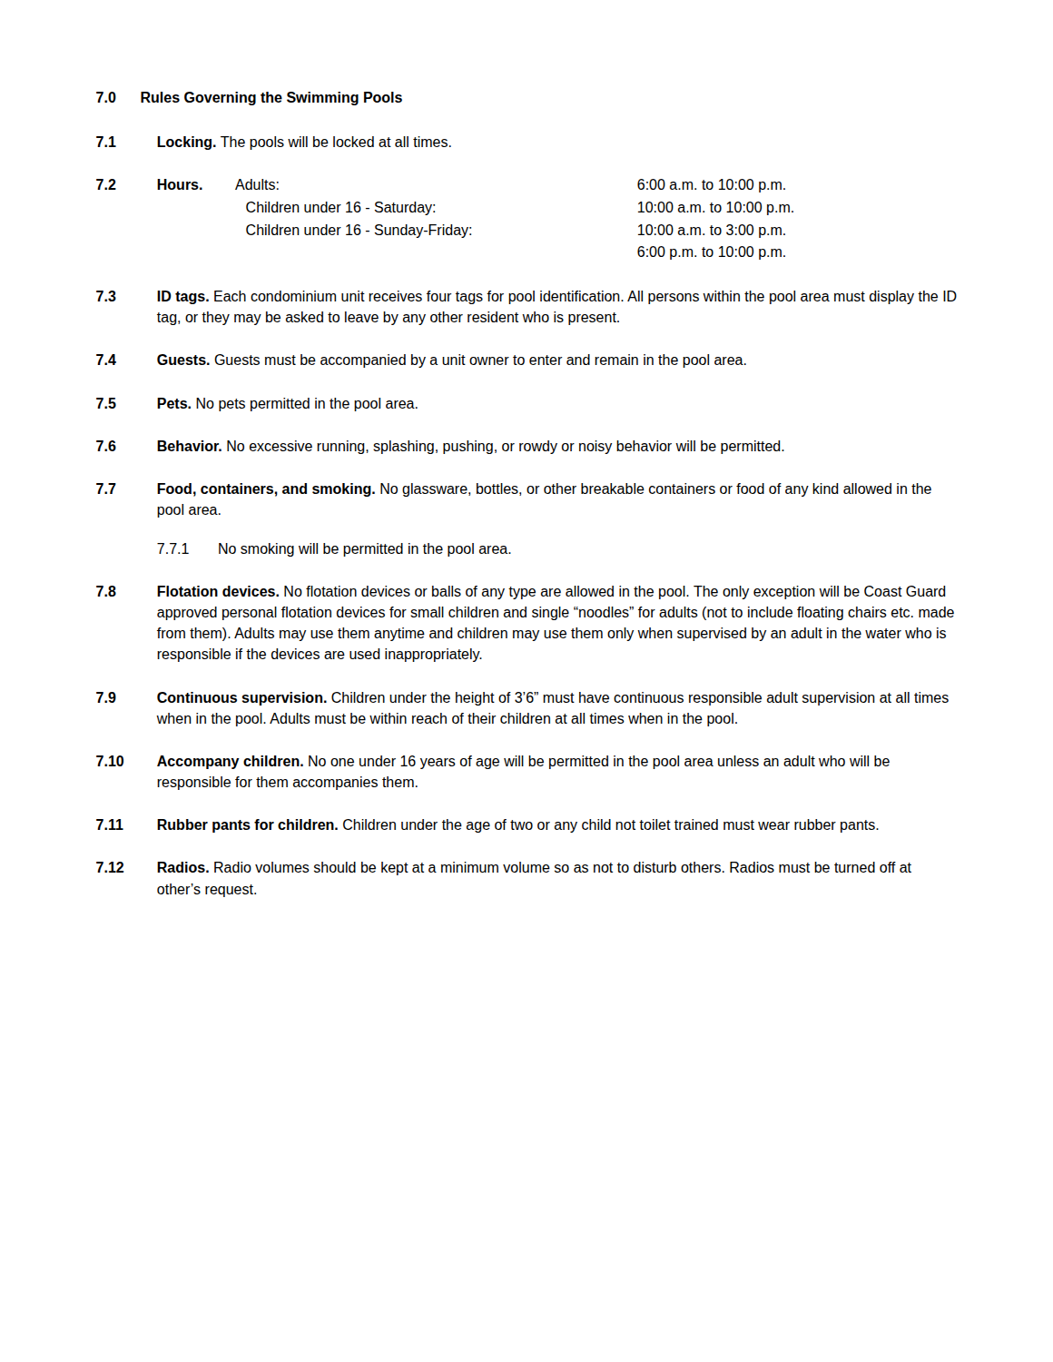7.0 Rules Governing the Swimming Pools
7.1
Locking. The pools will be locked at all times.
7.2
| Hours. Adults: | 6:00 a.m. to 10:00 p.m. |
| Children under 16 - Saturday: | 10:00 a.m. to 10:00 p.m. |
| Children under 16 - Sunday-Friday: | 10:00 a.m. to 3:00 p.m. |
| | 6:00 p.m. to 10:00 p.m. |
7.3
ID tags. Each condominium unit receives four tags for pool identification. All persons within the pool area must display the ID tag, or they may be asked to leave by any other resident who is present.
7.4
Guests. Guests must be accompanied by a unit owner to enter and remain in the pool area.
7.5
Pets. No pets permitted in the pool area.
7.6
Behavior. No excessive running, splashing, pushing, or rowdy or noisy behavior will be permitted.
7.7
Food, containers, and smoking. No glassware, bottles, or other breakable containers or food of any kind allowed in the pool area.
7.7.1
No smoking will be permitted in the pool area.
7.8
Flotation devices. No flotation devices or balls of any type are allowed in the pool. The only exception will be Coast Guard approved personal flotation devices for small children and single “noodles” for adults (not to include floating chairs etc. made from them). Adults may use them anytime and children may use them only when supervised by an adult in the water who is responsible if the devices are used inappropriately.
7.9
Continuous supervision. Children under the height of 3’6” must have continuous responsible adult supervision at all times when in the pool. Adults must be within reach of their children at all times when in the pool.
7.10
Accompany children. No one under 16 years of age will be permitted in the pool area unless an adult who will be responsible for them accompanies them.
7.11
Rubber pants for children. Children under the age of two or any child not toilet trained must wear rubber pants.
7.12
Radios. Radio volumes should be kept at a minimum volume so as not to disturb others. Radios must be turned off at other’s request.